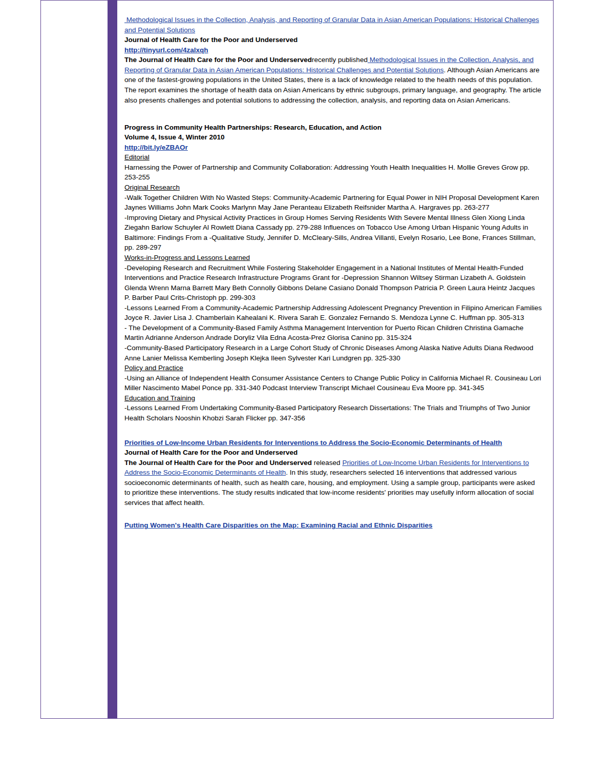Methodological Issues in the Collection, Analysis, and Reporting of Granular Data in Asian American Populations: Historical Challenges and Potential Solutions
Journal of Health Care for the Poor and Underserved
http://tinyurl.com/4zalxqh
The Journal of Health Care for the Poor and Underservedrecently published Methodological Issues in the Collection, Analysis, and Reporting of Granular Data in Asian American Populations: Historical Challenges and Potential Solutions. Although Asian Americans are one of the fastest-growing populations in the United States, there is a lack of knowledge related to the health needs of this population. The report examines the shortage of health data on Asian Americans by ethnic subgroups, primary language, and geography. The article also presents challenges and potential solutions to addressing the collection, analysis, and reporting data on Asian Americans.
Progress in Community Health Partnerships: Research, Education, and Action
Volume 4, Issue 4, Winter 2010
http://bit.ly/eZBAOr
Editorial
Harnessing the Power of Partnership and Community Collaboration: Addressing Youth Health Inequalities H. Mollie Greves Grow pp. 253-255
Original Research
-Walk Together Children With No Wasted Steps: Community-Academic Partnering for Equal Power in NIH Proposal Development Karen Jaynes Williams John Mark Cooks Marlynn May Jane Peranteau Elizabeth Reifsnider Martha A. Hargraves pp. 263-277
-Improving Dietary and Physical Activity Practices in Group Homes Serving Residents With Severe Mental Illness Glen Xiong Linda Ziegahn Barlow Schuyler Al Rowlett Diana Cassady pp. 279-288 Influences on Tobacco Use Among Urban Hispanic Young Adults in Baltimore: Findings From a -Qualitative Study, Jennifer D. McCleary-Sills, Andrea Villanti, Evelyn Rosario, Lee Bone, Frances Stillman, pp. 289-297
Works-in-Progress and Lessons Learned
-Developing Research and Recruitment While Fostering Stakeholder Engagement in a National Institutes of Mental Health-Funded Interventions and Practice Research Infrastructure Programs Grant for -Depression Shannon Wiltsey Stirman Lizabeth A. Goldstein Glenda Wrenn Marna Barrett Mary Beth Connolly Gibbons Delane Casiano Donald Thompson Patricia P. Green Laura Heintz Jacques P. Barber Paul Crits-Christoph pp. 299-303
-Lessons Learned From a Community-Academic Partnership Addressing Adolescent Pregnancy Prevention in Filipino American Families Joyce R. Javier Lisa J. Chamberlain Kahealani K. Rivera Sarah E. Gonzalez Fernando S. Mendoza Lynne C. Huffman pp. 305-313
- The Development of a Community-Based Family Asthma Management Intervention for Puerto Rican Children Christina Gamache Martin Adrianne Anderson Andrade Doryliz Vila Edna Acosta-Prez Glorisa Canino pp. 315-324
-Community-Based Participatory Research in a Large Cohort Study of Chronic Diseases Among Alaska Native Adults Diana Redwood Anne Lanier Melissa Kemberling Joseph Klejka Ileen Sylvester Kari Lundgren pp. 325-330
Policy and Practice
-Using an Alliance of Independent Health Consumer Assistance Centers to Change Public Policy in California Michael R. Cousineau Lori Miller Nascimento Mabel Ponce pp. 331-340 Podcast Interview Transcript Michael Cousineau Eva Moore pp. 341-345
Education and Training
-Lessons Learned From Undertaking Community-Based Participatory Research Dissertations: The Trials and Triumphs of Two Junior Health Scholars Nooshin Khobzi Sarah Flicker pp. 347-356
Priorities of Low-Income Urban Residents for Interventions to Address the Socio-Economic Determinants of Health
Journal of Health Care for the Poor and Underserved
The Journal of Health Care for the Poor and Underserved released Priorities of Low-Income Urban Residents for Interventions to Address the Socio-Economic Determinants of Health. In this study, researchers selected 16 interventions that addressed various socioeconomic determinants of health, such as health care, housing, and employment. Using a sample group, participants were asked to prioritize these interventions. The study results indicated that low-income residents' priorities may usefully inform allocation of social services that affect health.
Putting Women's Health Care Disparities on the Map: Examining Racial and Ethnic Disparities